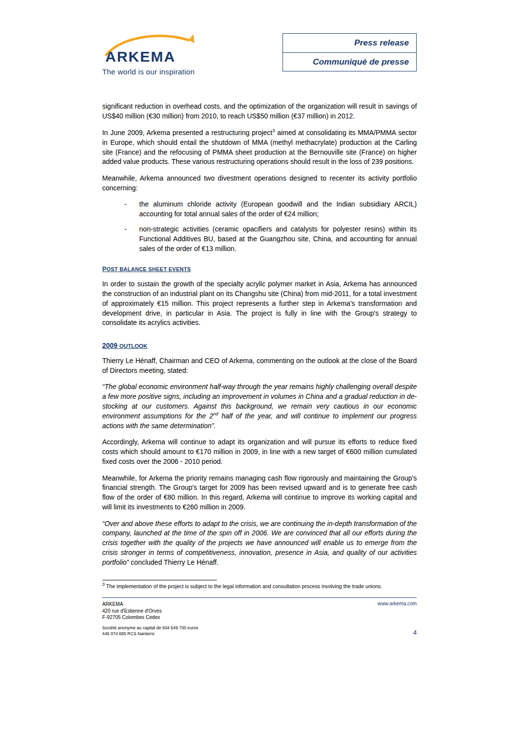ARKEMA
The world is our inspiration
Press release
Communiqué de presse
significant reduction in overhead costs, and the optimization of the organization will result in savings of US$40 million (€30 million) from 2010, to reach US$50 million (€37 million) in 2012.
In June 2009, Arkema presented a restructuring project3 aimed at consolidating its MMA/PMMA sector in Europe, which should entail the shutdown of MMA (methyl methacrylate) production at the Carling site (France) and the refocusing of PMMA sheet production at the Bernouville site (France) on higher added value products. These various restructuring operations should result in the loss of 239 positions.
Meanwhile, Arkema announced two divestment operations designed to recenter its activity portfolio concerning:
the aluminum chloride activity (European goodwill and the Indian subsidiary ARCIL) accounting for total annual sales of the order of €24 million;
non-strategic activities (ceramic opacifiers and catalysts for polyester resins) within its Functional Additives BU, based at the Guangzhou site, China, and accounting for annual sales of the order of €13 million.
POST BALANCE SHEET EVENTS
In order to sustain the growth of the specialty acrylic polymer market in Asia, Arkema has announced the construction of an industrial plant on its Changshu site (China) from mid-2011, for a total investment of approximately €15 million. This project represents a further step in Arkema's transformation and development drive, in particular in Asia. The project is fully in line with the Group's strategy to consolidate its acrylics activities.
2009 outlook
Thierry Le Hénaff, Chairman and CEO of Arkema, commenting on the outlook at the close of the Board of Directors meeting, stated:
“The global economic environment half-way through the year remains highly challenging overall despite a few more positive signs, including an improvement in volumes in China and a gradual reduction in de-stocking at our customers. Against this background, we remain very cautious in our economic environment assumptions for the 2nd half of the year, and will continue to implement our progress actions with the same determination”.
Accordingly, Arkema will continue to adapt its organization and will pursue its efforts to reduce fixed costs which should amount to €170 million in 2009, in line with a new target of €600 million cumulated fixed costs over the 2006 - 2010 period.
Meanwhile, for Arkema the priority remains managing cash flow rigorously and maintaining the Group's financial strength. The Group's target for 2009 has been revised upward and is to generate free cash flow of the order of €80 million. In this regard, Arkema will continue to improve its working capital and will limit its investments to €260 million in 2009.
“Over and above these efforts to adapt to the crisis, we are continuing the in-depth transformation of the company, launched at the time of the spin off in 2006. We are convinced that all our efforts during the crisis together with the quality of the projects we have announced will enable us to emerge from the crisis stronger in terms of competitiveness, innovation, presence in Asia, and quality of our activities portfolio” concluded Thierry Le Hénaff.
3 The implementation of the project is subject to the legal information and consultation process involving the trade unions.
ARKEMA
420 rue d'Estienne d'Orves
F-92705 Colombes Cedex
www.arkema.com
Société anonyme au capital de 604 549 730 euros
445 074 685 RCS Nanterre
4